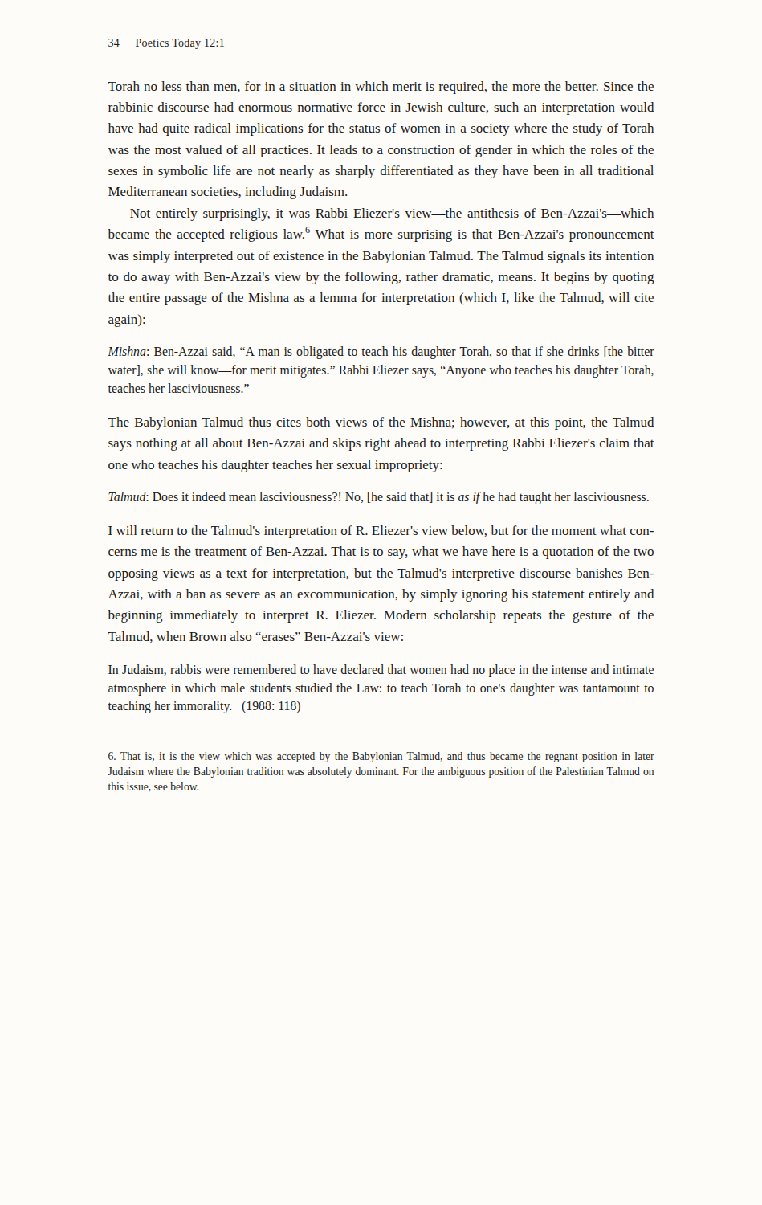34 Poetics Today 12:1
Torah no less than men, for in a situation in which merit is required, the more the better. Since the rabbinic discourse had enormous normative force in Jewish culture, such an interpretation would have had quite radical implications for the status of women in a society where the study of Torah was the most valued of all practices. It leads to a construction of gender in which the roles of the sexes in symbolic life are not nearly as sharply differentiated as they have been in all traditional Mediterranean societies, including Judaism.
Not entirely surprisingly, it was Rabbi Eliezer's view—the antithesis of Ben-Azzai's—which became the accepted religious law.6 What is more surprising is that Ben-Azzai's pronouncement was simply interpreted out of existence in the Babylonian Talmud. The Talmud signals its intention to do away with Ben-Azzai's view by the following, rather dramatic, means. It begins by quoting the entire passage of the Mishna as a lemma for interpretation (which I, like the Talmud, will cite again):
Mishna: Ben-Azzai said, “A man is obligated to teach his daughter Torah, so that if she drinks [the bitter water], she will know—for merit mitigates.” Rabbi Eliezer says, “Anyone who teaches his daughter Torah, teaches her lasciviousness.”
The Babylonian Talmud thus cites both views of the Mishna; however, at this point, the Talmud says nothing at all about Ben-Azzai and skips right ahead to interpreting Rabbi Eliezer's claim that one who teaches his daughter teaches her sexual impropriety:
Talmud: Does it indeed mean lasciviousness?! No, [he said that] it is as if he had taught her lasciviousness.
I will return to the Talmud's interpretation of R. Eliezer's view below, but for the moment what concerns me is the treatment of Ben-Azzai. That is to say, what we have here is a quotation of the two opposing views as a text for interpretation, but the Talmud's interpretive discourse banishes Ben-Azzai, with a ban as severe as an excommunication, by simply ignoring his statement entirely and beginning immediately to interpret R. Eliezer. Modern scholarship repeats the gesture of the Talmud, when Brown also “erases” Ben-Azzai's view:
In Judaism, rabbis were remembered to have declared that women had no place in the intense and intimate atmosphere in which male students studied the Law: to teach Torah to one's daughter was tantamount to teaching her immorality. (1988: 118)
6. That is, it is the view which was accepted by the Babylonian Talmud, and thus became the regnant position in later Judaism where the Babylonian tradition was absolutely dominant. For the ambiguous position of the Palestinian Talmud on this issue, see below.